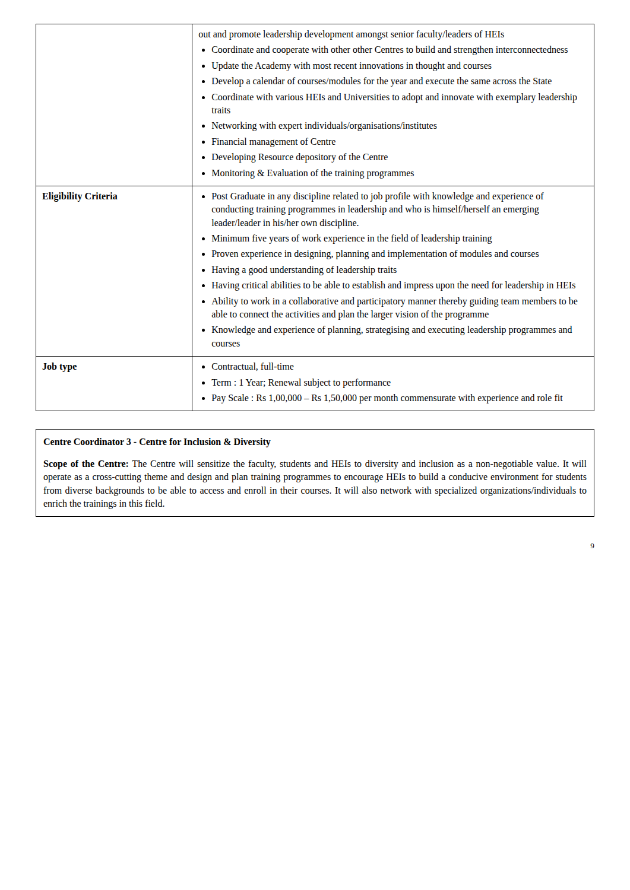| | out and promote leadership development amongst senior faculty/leaders of HEIs Coordinate and cooperate with other other Centres to build and strengthen interconnectedness Update the Academy with most recent innovations in thought and courses Develop a calendar of courses/modules for the year and execute the same across the State Coordinate with various HEIs and Universities to adopt and innovate with exemplary leadership traits Networking with expert individuals/organisations/institutes Financial management of Centre Developing Resource depository of the Centre Monitoring & Evaluation of the training programmes |
| Eligibility Criteria | Post Graduate in any discipline related to job profile with knowledge and experience of conducting training programmes in leadership and who is himself/herself an emerging leader/leader in his/her own discipline. Minimum five years of work experience in the field of leadership training Proven experience in designing, planning and implementation of modules and courses Having a good understanding of leadership traits Having critical abilities to be able to establish and impress upon the need for leadership in HEIs Ability to work in a collaborative and participatory manner thereby guiding team members to be able to connect the activities and plan the larger vision of the programme Knowledge and experience of planning, strategising and executing leadership programmes and courses |
| Job type | Contractual, full-time Term : 1 Year; Renewal subject to performance Pay Scale : Rs 1,00,000 – Rs 1,50,000 per month commensurate with experience and role fit |
Centre Coordinator 3 - Centre for Inclusion & Diversity
Scope of the Centre: The Centre will sensitize the faculty, students and HEIs to diversity and inclusion as a non-negotiable value. It will operate as a cross-cutting theme and design and plan training programmes to encourage HEIs to build a conducive environment for students from diverse backgrounds to be able to access and enroll in their courses. It will also network with specialized organizations/individuals to enrich the trainings in this field.
9